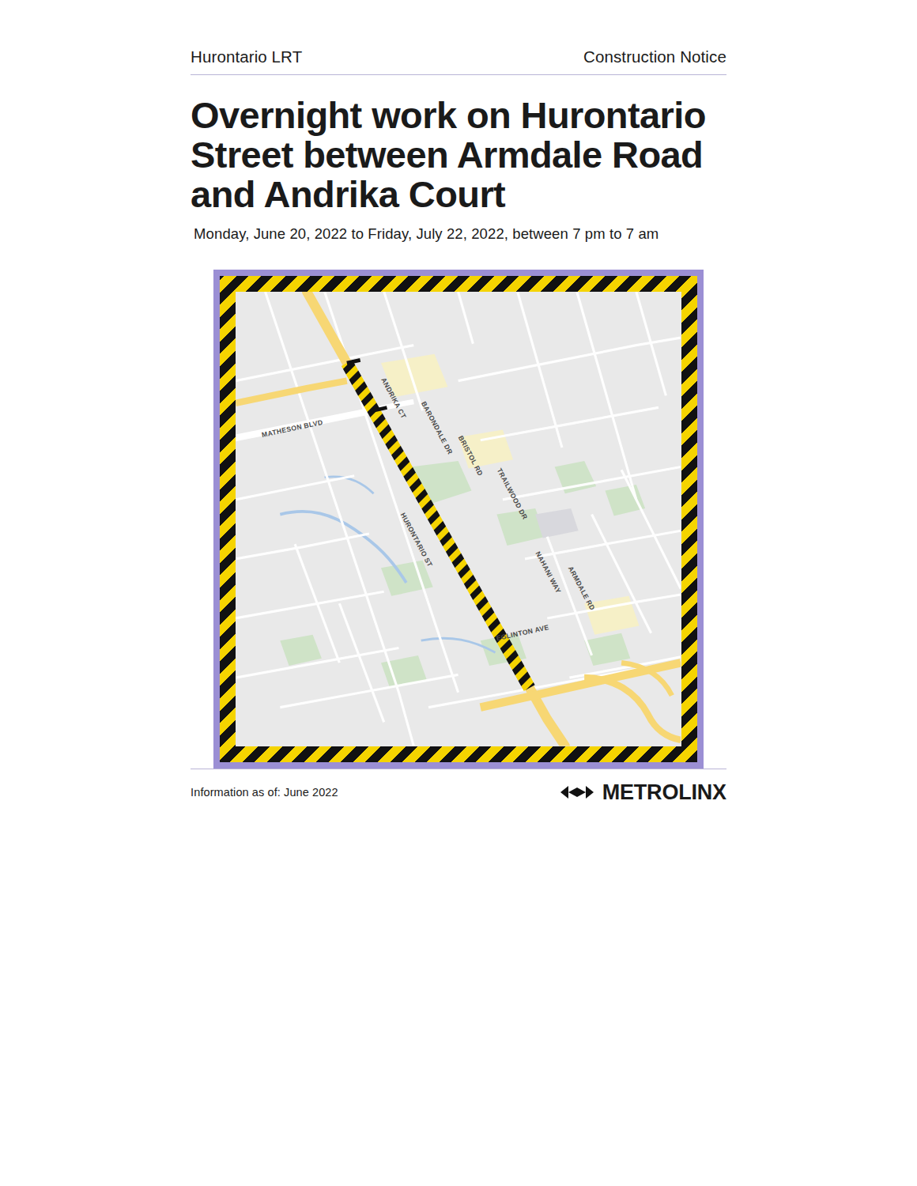Hurontario LRT
Construction Notice
Overnight work on Hurontario Street between Armdale Road and Andrika Court
Monday, June 20, 2022 to Friday, July 22, 2022, between 7 pm to 7 am
MATHESON BLVD ANDRIKA CT BARONDALE DR BRISTOL RD TRAILWOOD DR NAHANI WAY ARMDALE RD HURONTARIO ST EGLINTON AVE
Information as of: June 2022
METROLINX